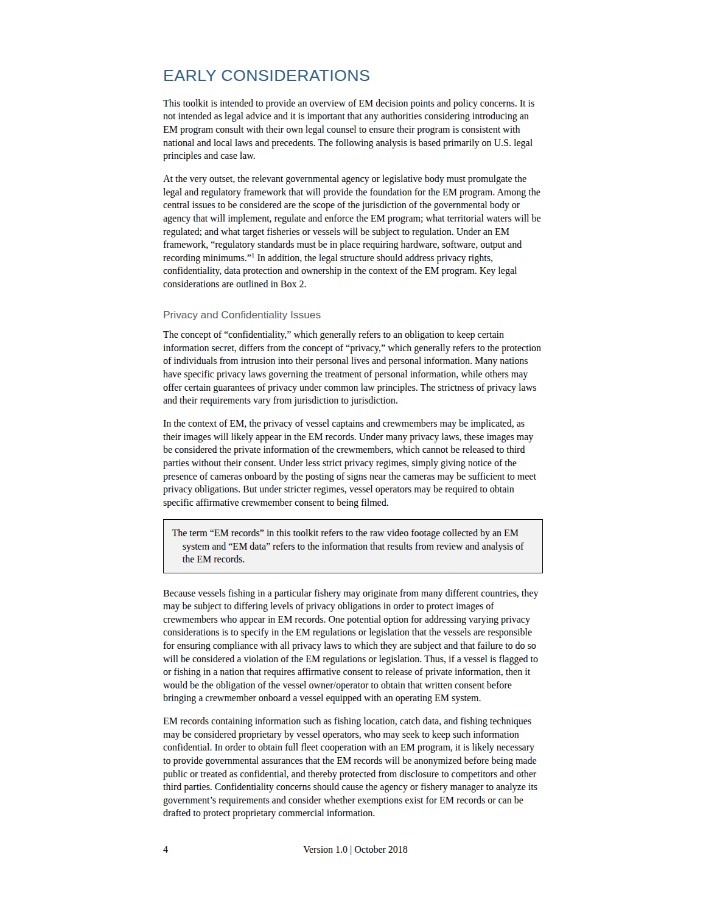EARLY CONSIDERATIONS
This toolkit is intended to provide an overview of EM decision points and policy concerns. It is not intended as legal advice and it is important that any authorities considering introducing an EM program consult with their own legal counsel to ensure their program is consistent with national and local laws and precedents. The following analysis is based primarily on U.S. legal principles and case law.
At the very outset, the relevant governmental agency or legislative body must promulgate the legal and regulatory framework that will provide the foundation for the EM program. Among the central issues to be considered are the scope of the jurisdiction of the governmental body or agency that will implement, regulate and enforce the EM program; what territorial waters will be regulated; and what target fisheries or vessels will be subject to regulation. Under an EM framework, “regulatory standards must be in place requiring hardware, software, output and recording minimums.”1 In addition, the legal structure should address privacy rights, confidentiality, data protection and ownership in the context of the EM program. Key legal considerations are outlined in Box 2.
Privacy and Confidentiality Issues
The concept of “confidentiality,” which generally refers to an obligation to keep certain information secret, differs from the concept of “privacy,” which generally refers to the protection of individuals from intrusion into their personal lives and personal information. Many nations have specific privacy laws governing the treatment of personal information, while others may offer certain guarantees of privacy under common law principles. The strictness of privacy laws and their requirements vary from jurisdiction to jurisdiction.
In the context of EM, the privacy of vessel captains and crewmembers may be implicated, as their images will likely appear in the EM records. Under many privacy laws, these images may be considered the private information of the crewmembers, which cannot be released to third parties without their consent. Under less strict privacy regimes, simply giving notice of the presence of cameras onboard by the posting of signs near the cameras may be sufficient to meet privacy obligations. But under stricter regimes, vessel operators may be required to obtain specific affirmative crewmember consent to being filmed.
The term “EM records” in this toolkit refers to the raw video footage collected by an EM system and “EM data” refers to the information that results from review and analysis of the EM records.
Because vessels fishing in a particular fishery may originate from many different countries, they may be subject to differing levels of privacy obligations in order to protect images of crewmembers who appear in EM records. One potential option for addressing varying privacy considerations is to specify in the EM regulations or legislation that the vessels are responsible for ensuring compliance with all privacy laws to which they are subject and that failure to do so will be considered a violation of the EM regulations or legislation. Thus, if a vessel is flagged to or fishing in a nation that requires affirmative consent to release of private information, then it would be the obligation of the vessel owner/operator to obtain that written consent before bringing a crewmember onboard a vessel equipped with an operating EM system.
EM records containing information such as fishing location, catch data, and fishing techniques may be considered proprietary by vessel operators, who may seek to keep such information confidential. In order to obtain full fleet cooperation with an EM program, it is likely necessary to provide governmental assurances that the EM records will be anonymized before being made public or treated as confidential, and thereby protected from disclosure to competitors and other third parties. Confidentiality concerns should cause the agency or fishery manager to analyze its government’s requirements and consider whether exemptions exist for EM records or can be drafted to protect proprietary commercial information.
4
Version 1.0 | October 2018